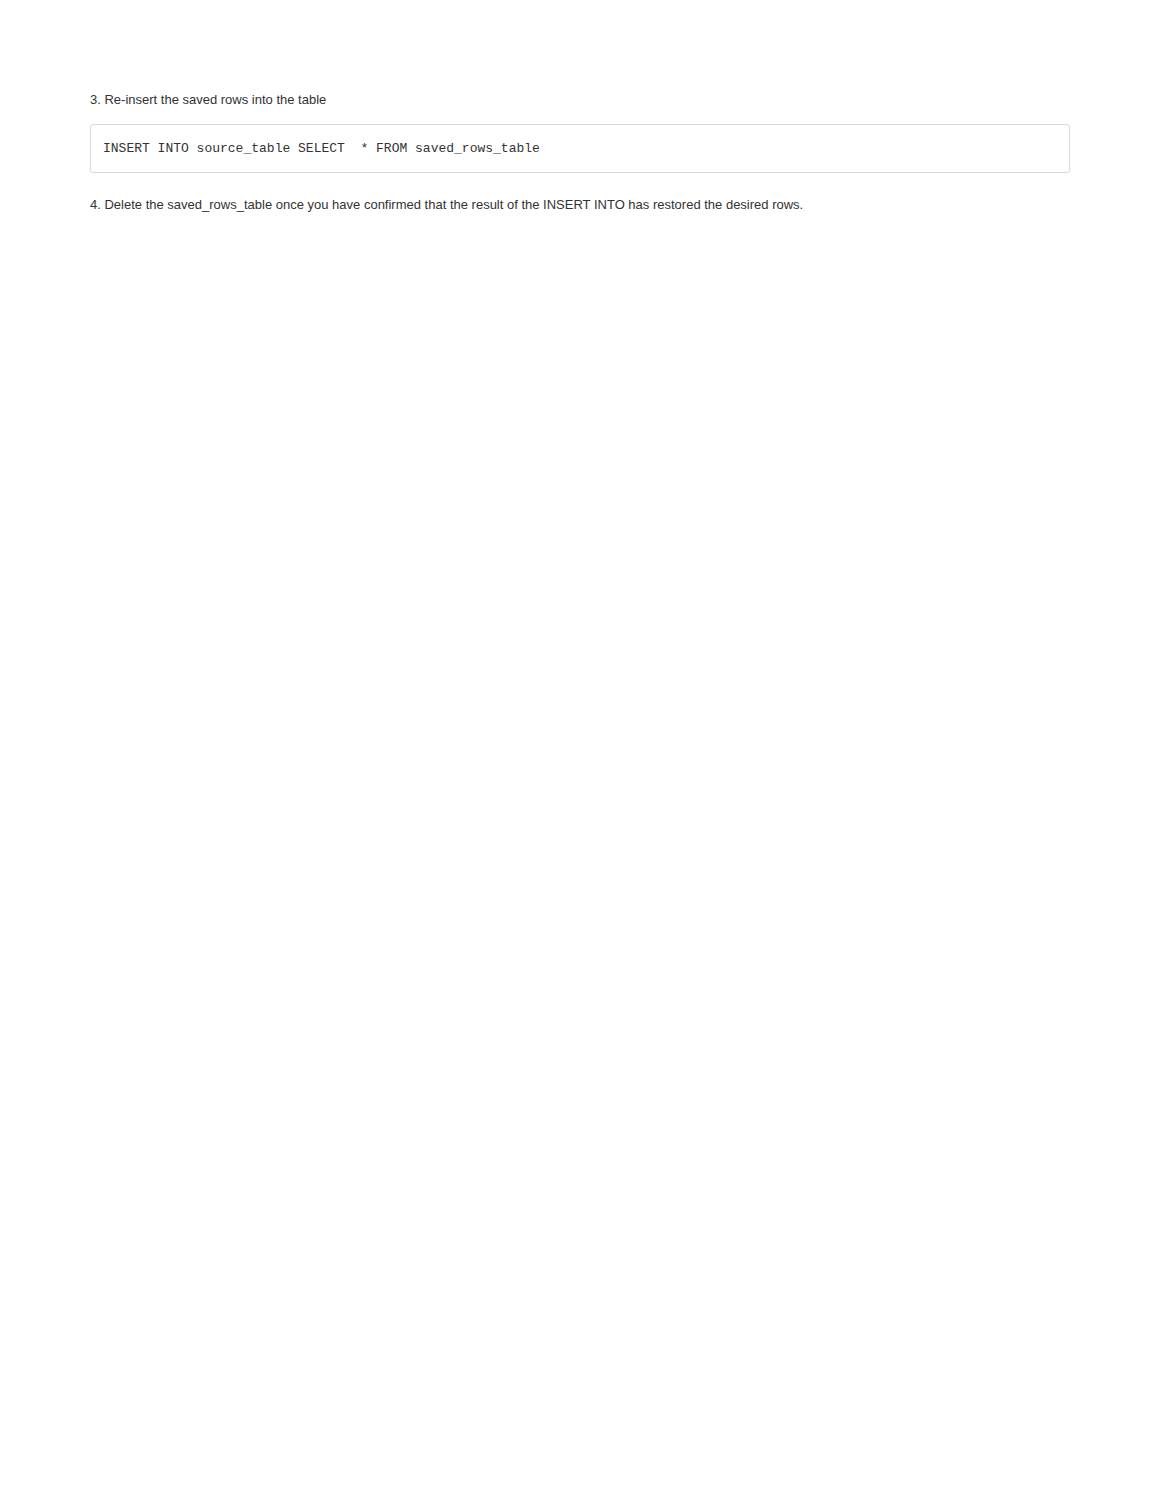3. Re-insert the saved rows into the table
INSERT INTO source_table SELECT  * FROM saved_rows_table
4. Delete the saved_rows_table once you have confirmed that the result of the INSERT INTO has restored the desired rows.